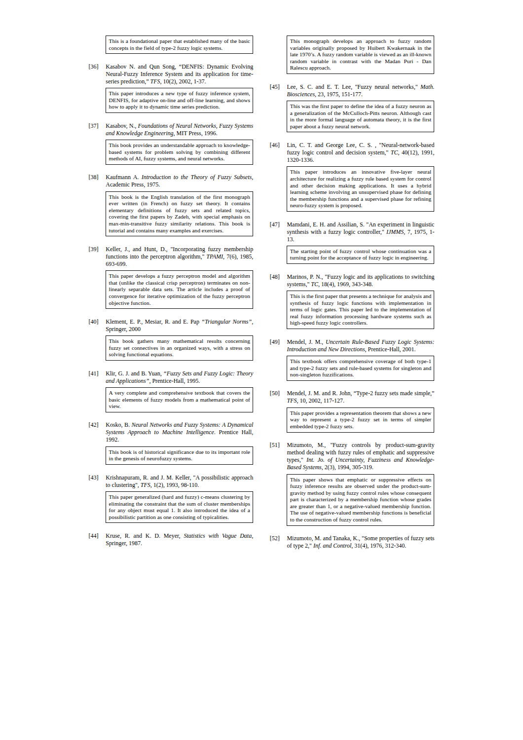This is a foundational paper that established many of the basic concepts in the field of type-2 fuzzy logic systems.
[36]
Kasabov N. and Qun Song, “DENFIS: Dynamic Evolving Neural-Fuzzy Inference System and its application for time-series prediction,” TFS, 10(2), 2002, 1-37.
This paper introduces a new type of fuzzy inference system, DENFIS, for adaptive on-line and off-line learning, and shows how to apply it to dynamic time series prediction.
[37]
Kasabov, N., Foundations of Neural Networks, Fuzzy Systems and Knowledge Engineering, MIT Press, 1996.
This book provides an understandable approach to knowledge-based systems for problem solving by combining different methods of AI, fuzzy systems, and neural networks.
[38]
Kaufmann A. Introduction to the Theory of Fuzzy Subsets, Academic Press, 1975.
This book is the English translation of the first monograph ever written (in French) on fuzzy set theory. It contains elementary definitions of fuzzy sets and related topics, covering the first papers by Zadeh, with special emphasis on max-min-transitive fuzzy similarity relations. This book is tutorial and contains many examples and exercises.
[39]
Keller, J., and Hunt, D., "Incorporating fuzzy membership functions into the perceptron algorithm," TPAMI, 7(6), 1985, 693-699.
This paper develops a fuzzy perceptron model and algorithm that (unlike the classical crisp perceptron) terminates on non-linearly separable data sets. The article includes a proof of convergence for iterative optimization of the fuzzy perceptron objective function.
[40]
Klement, E. P., Mesiar, R. and E. Pap “Triangular Norms”, Springer, 2000
This book gathers many mathematical results concerning fuzzy set connectives in an organized ways, with a stress on solving functional equations.
[41]
Klir, G. J. and B. Yuan, “Fuzzy Sets and Fuzzy Logic: Theory and Applications”, Prentice-Hall, 1995.
A very complete and comprehensive textbook that covers the basic elements of fuzzy models from a mathematical point of view.
[42]
Kosko, B. Neural Networks and Fuzzy Systems: A Dynamical Systems Approach to Machine Intelligence. Prentice Hall, 1992.
This book is of historical significance due to its important role in the genesis of neurofuzzy systems.
[43]
Krishnapuram, R. and J. M. Keller, "A possibilistic approach to clustering", TFS, 1(2), 1993, 98-110.
This paper generalized (hard and fuzzy) c-means clustering by eliminating the constraint that the sum of cluster memberships for any object must equal 1. It also introduced the idea of a possibilistic partition as one consisting of typicalities.
[44]
Kruse, R. and K. D. Meyer, Statistics with Vague Data, Springer, 1987.
This monograph develops an approach to fuzzy random variables originally proposed by Huibert Kwakernaak in the late 1970’s. A fuzzy random variable is viewed as an ill-known random variable in contrast with the Madan Puri - Dan Ralescu approach.
[45]
Lee, S. C. and E. T. Lee, "Fuzzy neural networks," Math. Biosciences, 23, 1975, 151-177.
This was the first paper to define the idea of a fuzzy neuron as a generalization of the McCulloch-Pitts neuron. Although cast in the more formal language of automata theory, it is the first paper about a fuzzy neural network.
[46]
Lin, C. T. and George Lee, C. S. , "Neural-network-based fuzzy logic control and decision system," TC, 40(12), 1991, 1320-1336.
This paper introduces an innovative five-layer neural architecture for realizing a fuzzy rule based system for control and other decision making applications. It uses a hybrid learning scheme involving an unsupervised phase for defining the membership functions and a supervised phase for refining neuro-fuzzy system is proposed.
[47]
Mamdani, E. H. and Assilian, S. "An experiment in linguistic synthesis with a fuzzy logic controller," IJMMS, 7, 1975, 1-13.
The starting point of fuzzy control whose continuation was a turning point for the acceptance of fuzzy logic in engineering.
[48]
Marinos, P. N., "Fuzzy logic and its applications to switching systems," TC, 18(4), 1969, 343-348.
This is the first paper that presents a technique for analysis and synthesis of fuzzy logic functions with implementation in terms of logic gates. This paper led to the implementation of real fuzzy information processing hardware systems such as high-speed fuzzy logic controllers.
[49]
Mendel, J. M., Uncertain Rule-Based Fuzzy Logic Systems: Introduction and New Directions, Prentice-Hall, 2001.
This textbook offers comprehensive coverage of both type-1 and type-2 fuzzy sets and rule-based systems for singleton and non-singleton fuzzifications.
[50]
Mendel, J. M. and R. John, “Type-2 fuzzy sets made simple,” TFS, 10, 2002, 117-127.
This paper provides a representation theorem that shows a new way to represent a type-2 fuzzy set in terms of simpler embedded type-2 fuzzy sets.
[51]
Mizumoto, M., "Fuzzy controls by product-sum-gravity method dealing with fuzzy rules of emphatic and suppressive types," Int. Jo. of Uncertainty, Fuzziness and Knowledge-Based Systems, 2(3), 1994, 305-319.
This paper shows that emphatic or suppressive effects on fuzzy inference results are observed under the product-sum-gravity method by using fuzzy control rules whose consequent part is characterized by a membership function whose grades are greater than 1, or a negative-valued membership function. The use of negative-valued membership functions is beneficial to the construction of fuzzy control rules.
[52]
Mizumoto, M. and Tanaka, K., "Some properties of fuzzy sets of type 2," Inf. and Control, 31(4), 1976, 312-340.